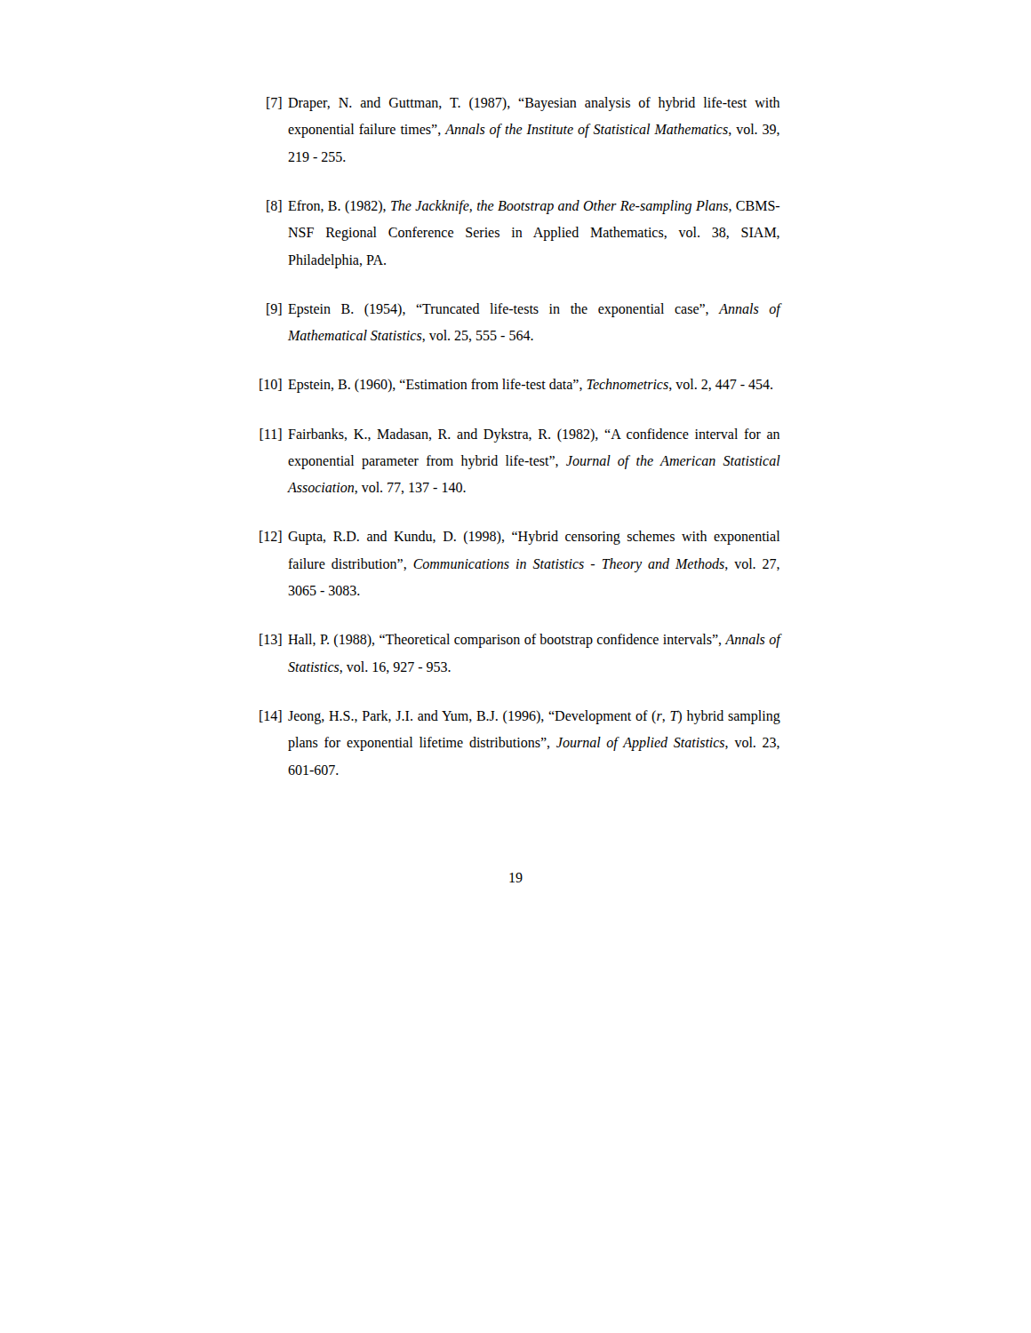[7] Draper, N. and Guttman, T. (1987), “Bayesian analysis of hybrid life-test with exponential failure times”, Annals of the Institute of Statistical Mathematics, vol. 39, 219 - 255.
[8] Efron, B. (1982), The Jackknife, the Bootstrap and Other Re-sampling Plans, CBMS-NSF Regional Conference Series in Applied Mathematics, vol. 38, SIAM, Philadelphia, PA.
[9] Epstein B. (1954), “Truncated life-tests in the exponential case”, Annals of Mathematical Statistics, vol. 25, 555 - 564.
[10] Epstein, B. (1960), “Estimation from life-test data”, Technometrics, vol. 2, 447 - 454.
[11] Fairbanks, K., Madasan, R. and Dykstra, R. (1982), “A confidence interval for an exponential parameter from hybrid life-test”, Journal of the American Statistical Association, vol. 77, 137 - 140.
[12] Gupta, R.D. and Kundu, D. (1998), “Hybrid censoring schemes with exponential failure distribution”, Communications in Statistics - Theory and Methods, vol. 27, 3065 - 3083.
[13] Hall, P. (1988), “Theoretical comparison of bootstrap confidence intervals”, Annals of Statistics, vol. 16, 927 - 953.
[14] Jeong, H.S., Park, J.I. and Yum, B.J. (1996), “Development of (r, T) hybrid sampling plans for exponential lifetime distributions”, Journal of Applied Statistics, vol. 23, 601-607.
19